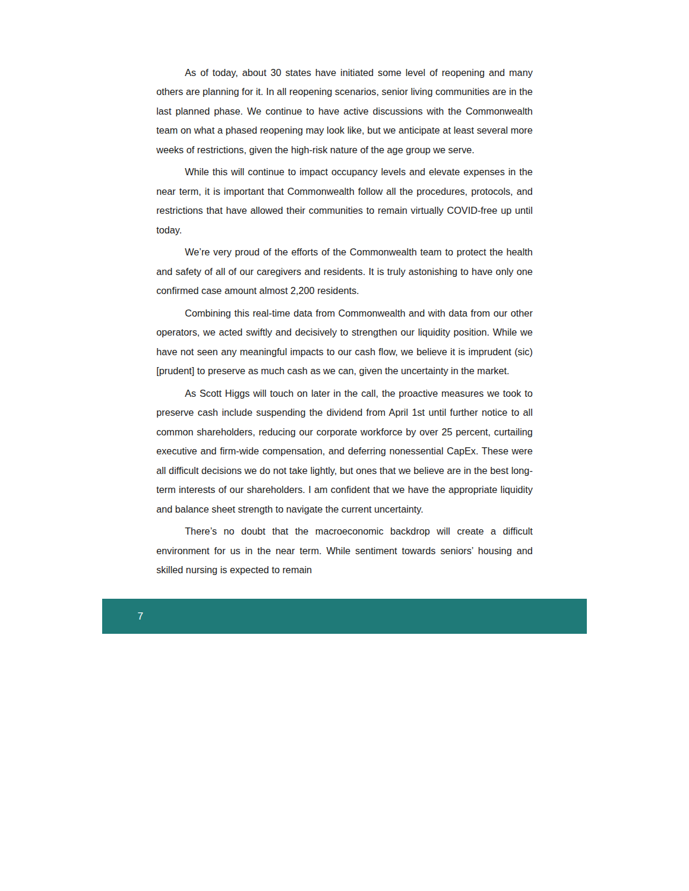As of today, about 30 states have initiated some level of reopening and many others are planning for it. In all reopening scenarios, senior living communities are in the last planned phase. We continue to have active discussions with the Commonwealth team on what a phased reopening may look like, but we anticipate at least several more weeks of restrictions, given the high-risk nature of the age group we serve.
While this will continue to impact occupancy levels and elevate expenses in the near term, it is important that Commonwealth follow all the procedures, protocols, and restrictions that have allowed their communities to remain virtually COVID-free up until today.
We’re very proud of the efforts of the Commonwealth team to protect the health and safety of all of our caregivers and residents. It is truly astonishing to have only one confirmed case amount almost 2,200 residents.
Combining this real-time data from Commonwealth and with data from our other operators, we acted swiftly and decisively to strengthen our liquidity position. While we have not seen any meaningful impacts to our cash flow, we believe it is imprudent (sic) [prudent] to preserve as much cash as we can, given the uncertainty in the market.
As Scott Higgs will touch on later in the call, the proactive measures we took to preserve cash include suspending the dividend from April 1st until further notice to all common shareholders, reducing our corporate workforce by over 25 percent, curtailing executive and firm-wide compensation, and deferring nonessential CapEx. These were all difficult decisions we do not take lightly, but ones that we believe are in the best long-term interests of our shareholders. I am confident that we have the appropriate liquidity and balance sheet strength to navigate the current uncertainty.
There’s no doubt that the macroeconomic backdrop will create a difficult environment for us in the near term. While sentiment towards seniors’ housing and skilled nursing is expected to remain
7